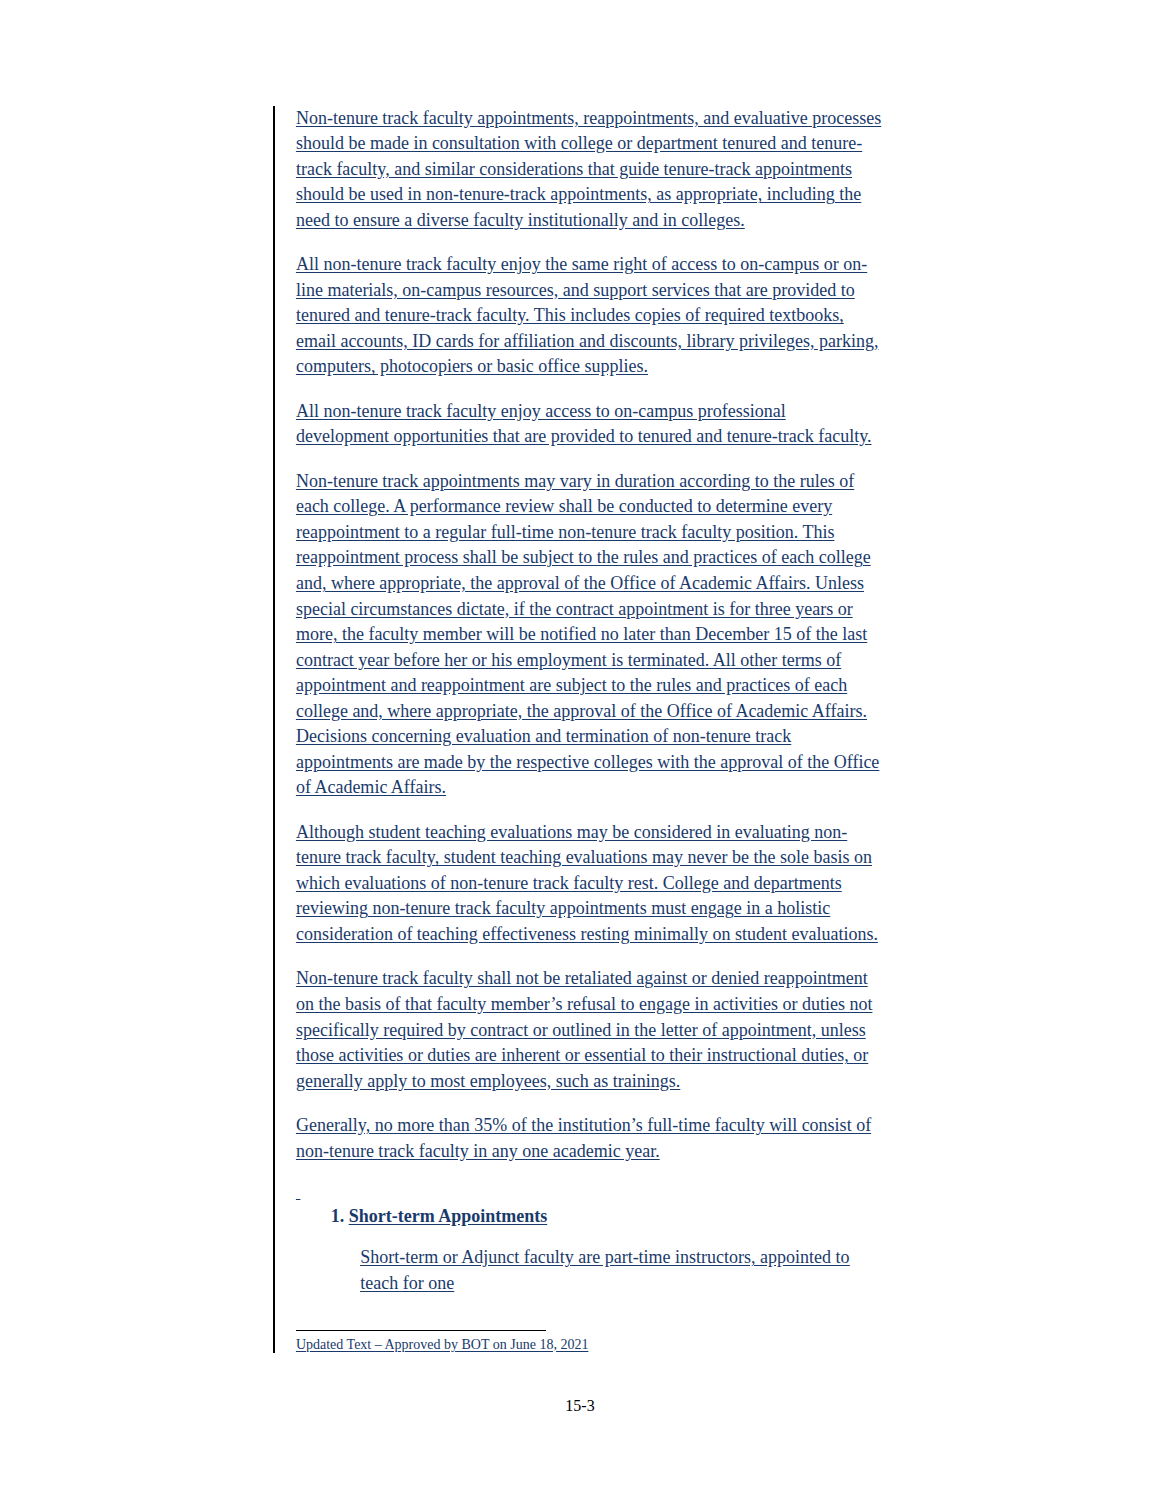Non-tenure track faculty appointments, reappointments, and evaluative processes should be made in consultation with college or department tenured and tenure-track faculty, and similar considerations that guide tenure-track appointments should be used in non-tenure-track appointments, as appropriate, including the need to ensure a diverse faculty institutionally and in colleges.
All non-tenure track faculty enjoy the same right of access to on-campus or on-line materials, on-campus resources, and support services that are provided to tenured and tenure-track faculty. This includes copies of required textbooks, email accounts, ID cards for affiliation and discounts, library privileges, parking, computers, photocopiers or basic office supplies.
All non-tenure track faculty enjoy access to on-campus professional development opportunities that are provided to tenured and tenure-track faculty.
Non-tenure track appointments may vary in duration according to the rules of each college. A performance review shall be conducted to determine every reappointment to a regular full-time non-tenure track faculty position. This reappointment process shall be subject to the rules and practices of each college and, where appropriate, the approval of the Office of Academic Affairs. Unless special circumstances dictate, if the contract appointment is for three years or more, the faculty member will be notified no later than December 15 of the last contract year before her or his employment is terminated. All other terms of appointment and reappointment are subject to the rules and practices of each college and, where appropriate, the approval of the Office of Academic Affairs. Decisions concerning evaluation and termination of non-tenure track appointments are made by the respective colleges with the approval of the Office of Academic Affairs.
Although student teaching evaluations may be considered in evaluating non-tenure track faculty, student teaching evaluations may never be the sole basis on which evaluations of non-tenure track faculty rest. College and departments reviewing non-tenure track faculty appointments must engage in a holistic consideration of teaching effectiveness resting minimally on student evaluations.
Non-tenure track faculty shall not be retaliated against or denied reappointment on the basis of that faculty member’s refusal to engage in activities or duties not specifically required by contract or outlined in the letter of appointment, unless those activities or duties are inherent or essential to their instructional duties, or generally apply to most employees, such as trainings.
Generally, no more than 35% of the institution’s full-time faculty will consist of non-tenure track faculty in any one academic year.
Short-term Appointments
Short-term or Adjunct faculty are part-time instructors, appointed to teach for one
Updated Text – Approved by BOT on June 18, 2021
15-3